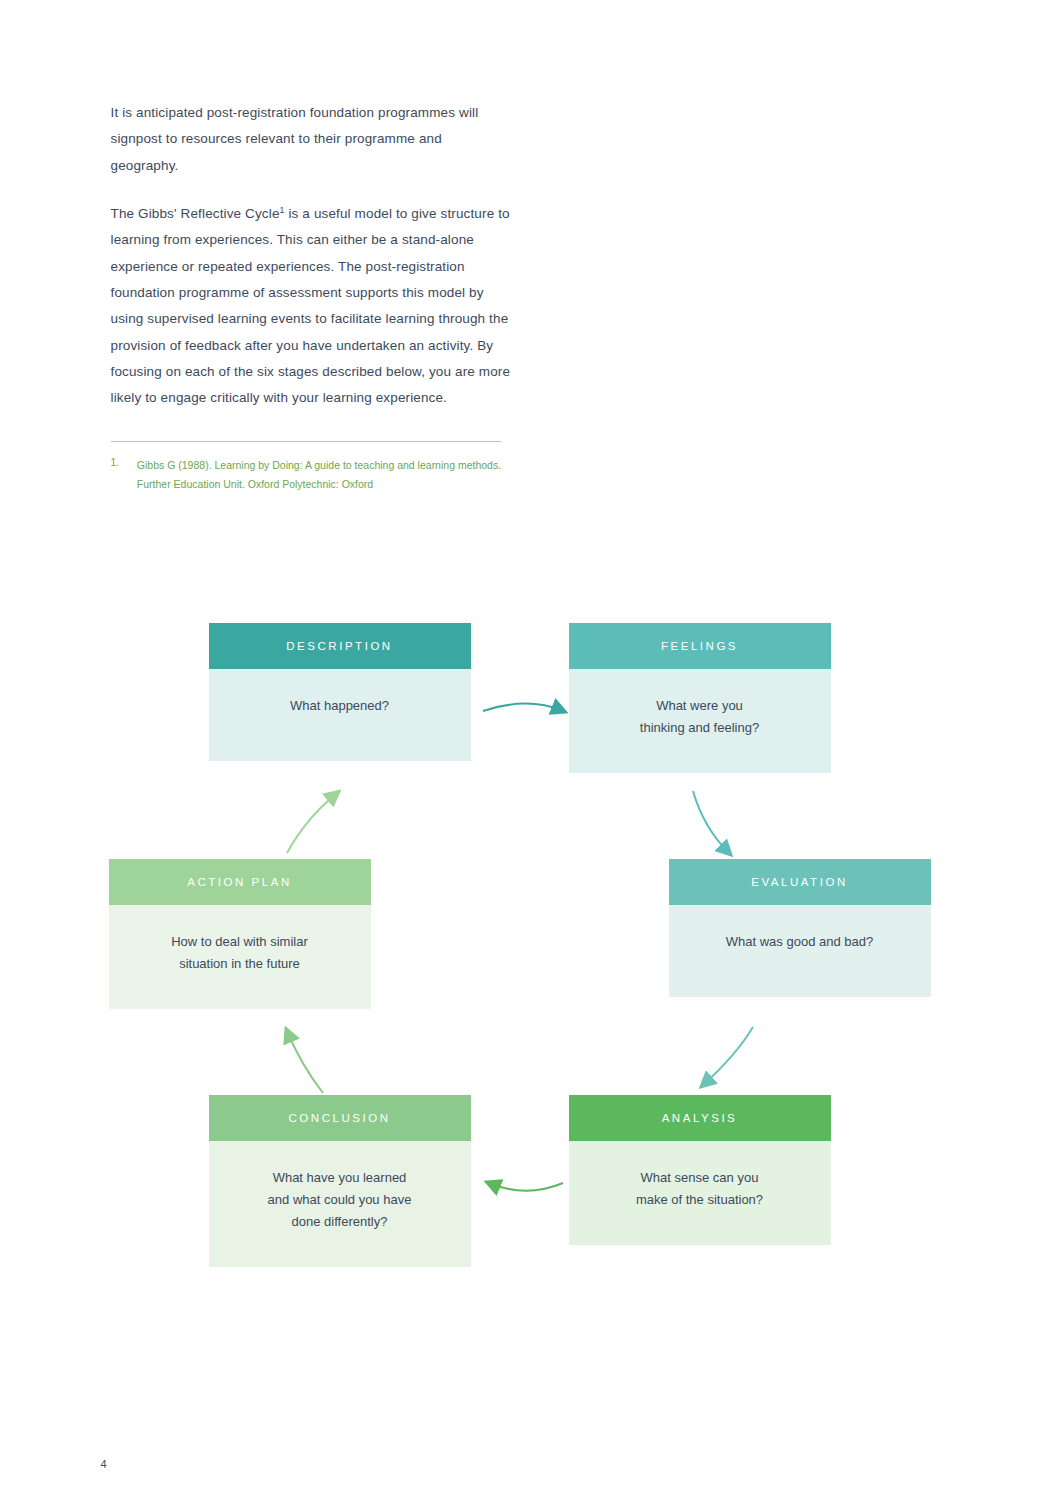It is anticipated post-registration foundation programmes will signpost to resources relevant to their programme and geography.
The Gibbs' Reflective Cycle1 is a useful model to give structure to learning from experiences. This can either be a stand-alone experience or repeated experiences. The post-registration foundation programme of assessment supports this model by using supervised learning events to facilitate learning through the provision of feedback after you have undertaken an activity. By focusing on each of the six stages described below, you are more likely to engage critically with your learning experience.
1.
Gibbs G (1988). Learning by Doing: A guide to teaching and learning methods. Further Education Unit. Oxford Polytechnic: Oxford
Description
What happened?
Feelings
What were you
thinking and feeling?
Evaluation
What was good and bad?
Analysis
What sense can you
make of the situation?
Conclusion
What have you learned
and what could you have
done differently?
Action Plan
How to deal with similar
situation in the future
4